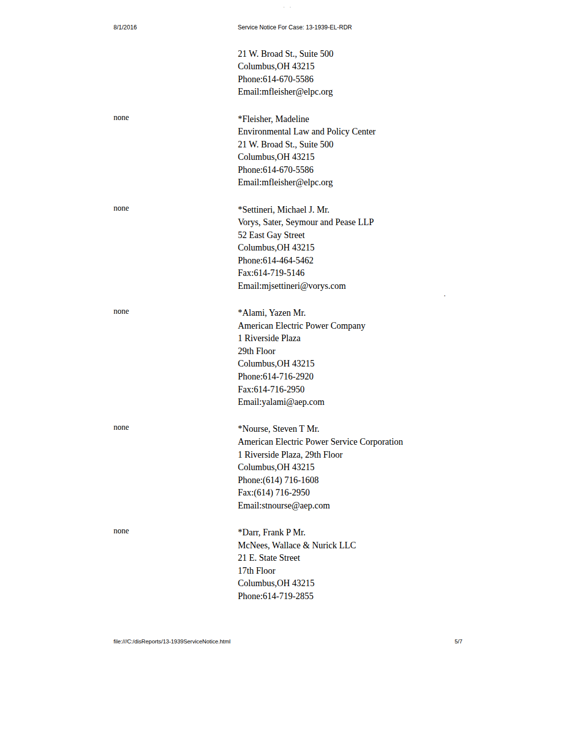. .
8/1/2016
Service Notice For Case: 13-1939-EL-RDR
.
| | 21 W. Broad St., Suite 500 Columbus,OH 43215 Phone:614-670-5586 Email:mfleisher@elpc.org |
| none | *Fleisher, Madeline Environmental Law and Policy Center 21 W. Broad St., Suite 500 Columbus,OH 43215 Phone:614-670-5586 Email:mfleisher@elpc.org |
| none | *Settineri, Michael J. Mr. Vorys, Sater, Seymour and Pease LLP 52 East Gay Street Columbus,OH 43215 Phone:614-464-5462 Fax:614-719-5146 Email:mjsettineri@vorys.com |
| none | *Alami, Yazen Mr. American Electric Power Company 1 Riverside Plaza 29th Floor Columbus,OH 43215 Phone:614-716-2920 Fax:614-716-2950 Email:yalami@aep.com |
| none | *Nourse, Steven T Mr. American Electric Power Service Corporation 1 Riverside Plaza, 29th Floor Columbus,OH 43215 Phone:(614) 716-1608 Fax:(614) 716-2950 Email:stnourse@aep.com |
| none | *Darr, Frank P Mr. McNees, Wallace & Nurick LLC 21 E. State Street 17th Floor Columbus,OH 43215 Phone:614-719-2855 |
file:///C:/disReports/13-1939ServiceNotice.html
5/7